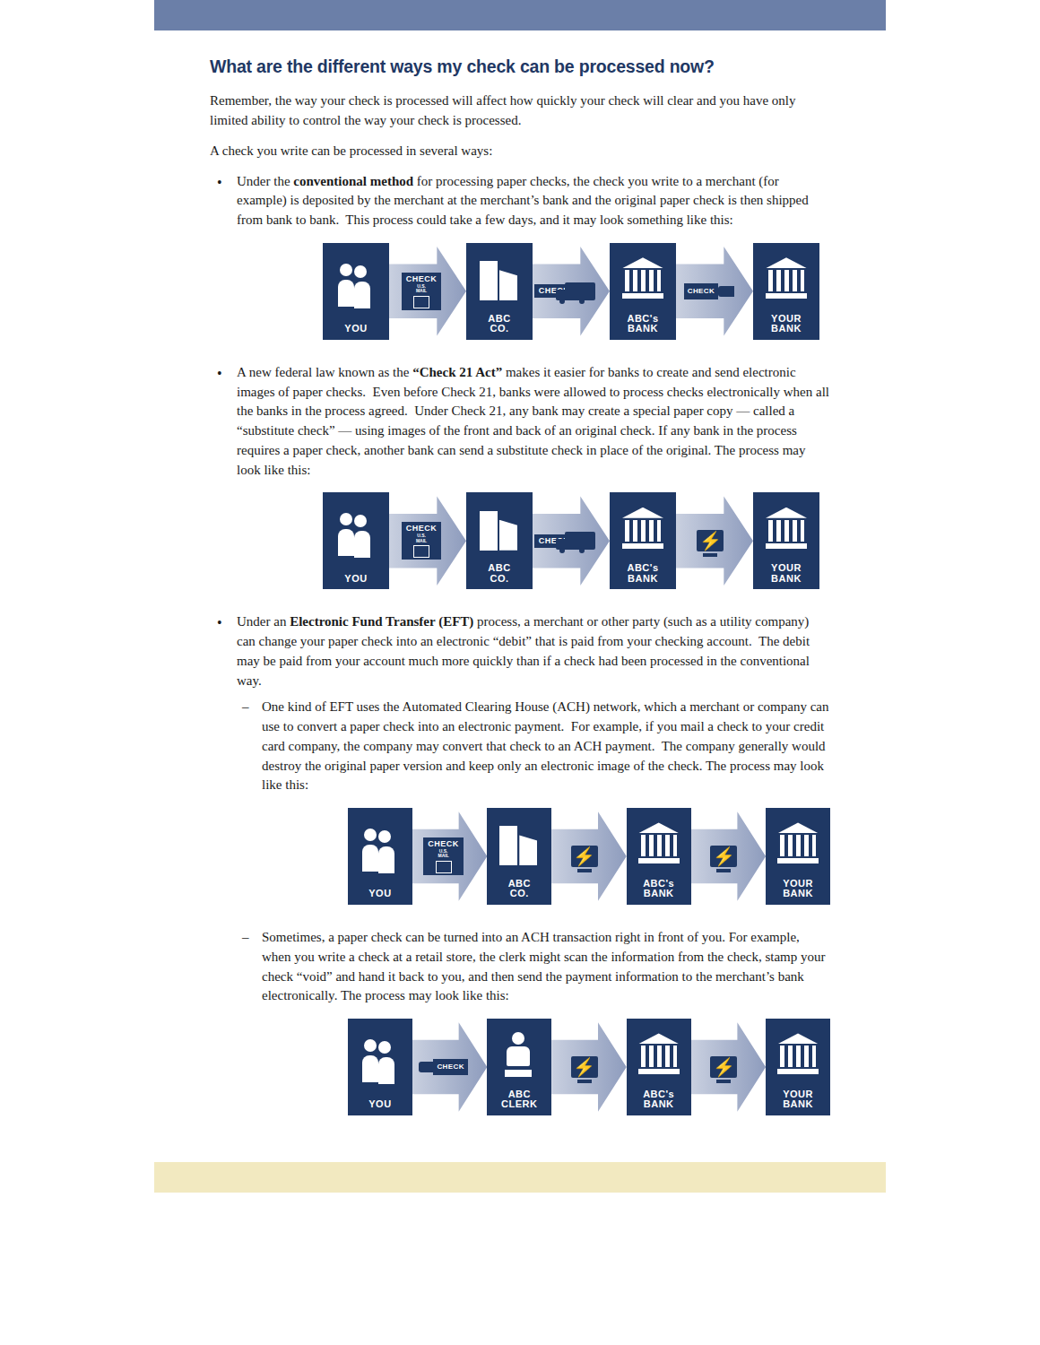What are the different ways my check can be processed now?
Remember, the way your check is processed will affect how quickly your check will clear and you have only limited ability to control the way your check is processed.
A check you write can be processed in several ways:
Under the conventional method for processing paper checks, the check you write to a merchant (for example) is deposited by the merchant at the merchant’s bank and the original paper check is then shipped from bank to bank. This process could take a few days, and it may look something like this:
YOU
CHECKU.S.
MAIL
ABC
CO.
CHECK
ABC's
BANK
CHECK
YOUR
BANK
A new federal law known as the “Check 21 Act” makes it easier for banks to create and send electronic images of paper checks. Even before Check 21, banks were allowed to process checks electronically when all the banks in the process agreed. Under Check 21, any bank may create a special paper copy — called a “substitute check” — using images of the front and back of an original check. If any bank in the process requires a paper check, another bank can send a substitute check in place of the original. The process may look like this:
YOU
CHECKU.S.
MAIL
ABC
CO.
CHECK
ABC's
BANK
⚡
YOUR
BANK
Under an Electronic Fund Transfer (EFT) process, a merchant or other party (such as a utility company) can change your paper check into an electronic “debit” that is paid from your checking account. The debit may be paid from your account much more quickly than if a check had been processed in the conventional way.
One kind of EFT uses the Automated Clearing House (ACH) network, which a merchant or company can use to convert a paper check into an electronic payment. For example, if you mail a check to your credit card company, the company may convert that check to an ACH payment. The company generally would destroy the original paper version and keep only an electronic image of the check. The process may look like this:
YOU
CHECKU.S.
MAIL
ABC
CO.
⚡
ABC's
BANK
⚡
YOUR
BANK
Sometimes, a paper check can be turned into an ACH transaction right in front of you. For example, when you write a check at a retail store, the clerk might scan the information from the check, stamp your check “void” and hand it back to you, and then send the payment information to the merchant’s bank electronically. The process may look like this:
YOU
CHECK
ABC
CLERK
⚡
ABC's
BANK
⚡
YOUR
BANK